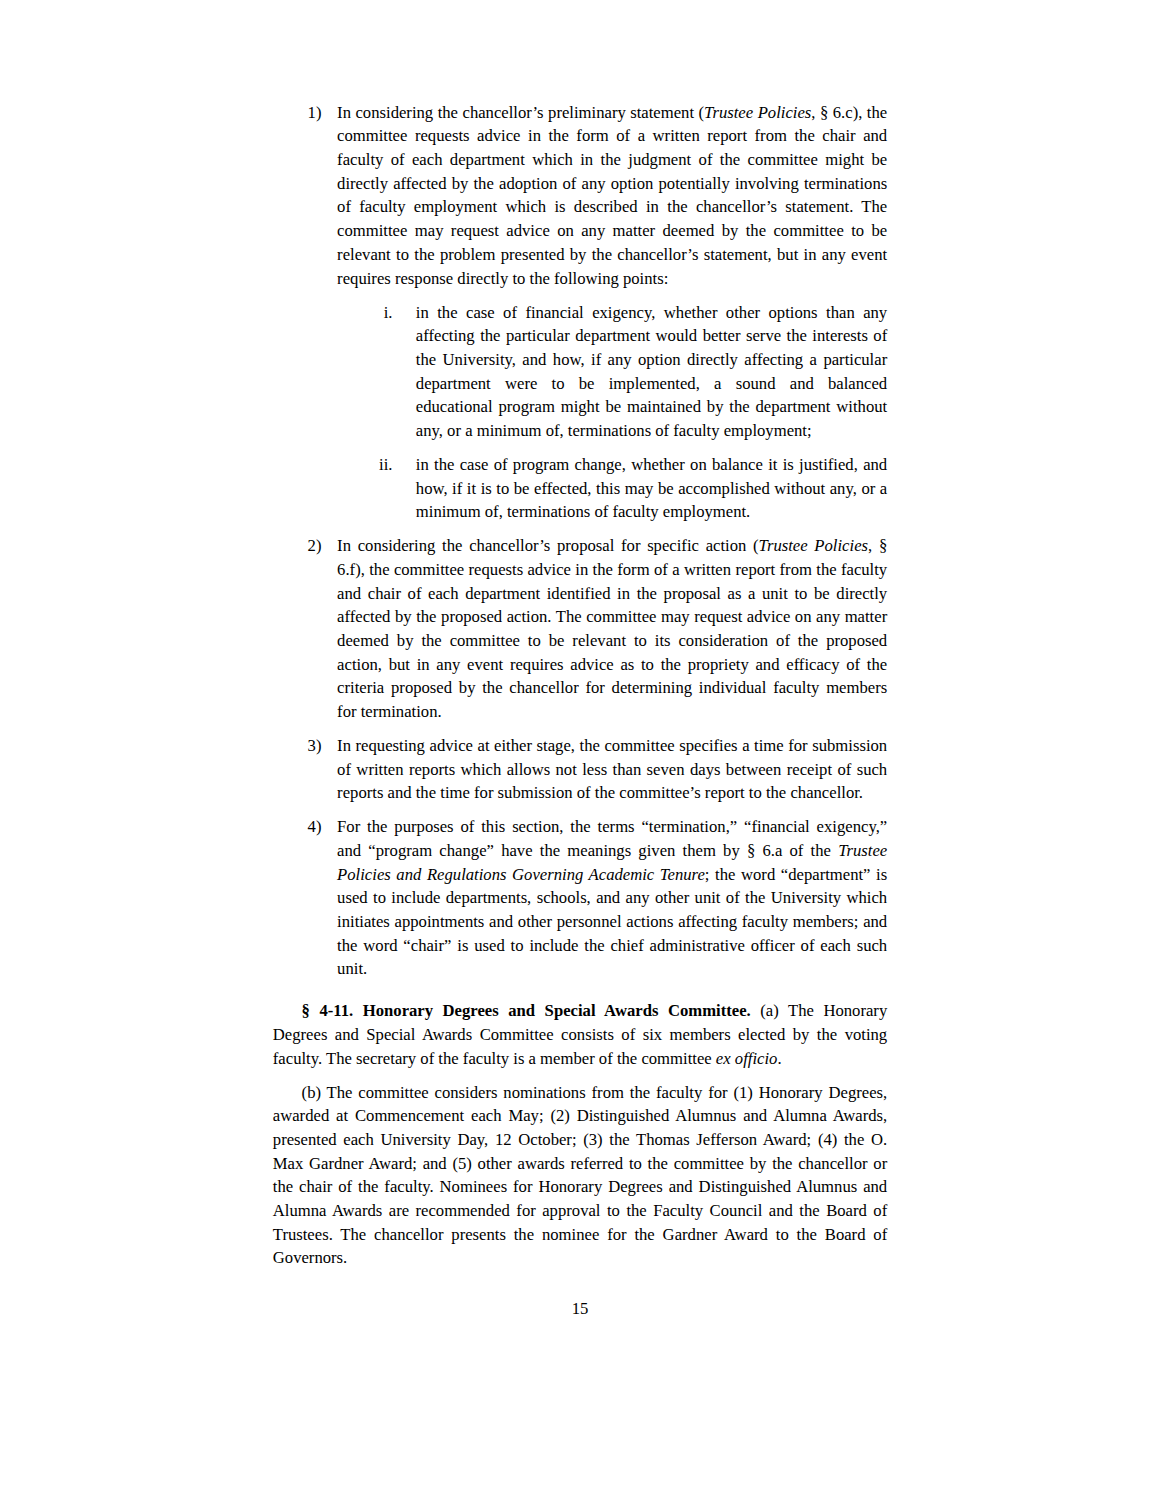In considering the chancellor’s preliminary statement (Trustee Policies, § 6.c), the committee requests advice in the form of a written report from the chair and faculty of each department which in the judgment of the committee might be directly affected by the adoption of any option potentially involving terminations of faculty employment which is described in the chancellor’s statement. The committee may request advice on any matter deemed by the committee to be relevant to the problem presented by the chancellor’s statement, but in any event requires response directly to the following points:
in the case of financial exigency, whether other options than any affecting the particular department would better serve the interests of the University, and how, if any option directly affecting a particular department were to be implemented, a sound and balanced educational program might be maintained by the department without any, or a minimum of, terminations of faculty employment;
in the case of program change, whether on balance it is justified, and how, if it is to be effected, this may be accomplished without any, or a minimum of, terminations of faculty employment.
In considering the chancellor’s proposal for specific action (Trustee Policies, § 6.f), the committee requests advice in the form of a written report from the faculty and chair of each department identified in the proposal as a unit to be directly affected by the proposed action. The committee may request advice on any matter deemed by the committee to be relevant to its consideration of the proposed action, but in any event requires advice as to the propriety and efficacy of the criteria proposed by the chancellor for determining individual faculty members for termination.
In requesting advice at either stage, the committee specifies a time for submission of written reports which allows not less than seven days between receipt of such reports and the time for submission of the committee’s report to the chancellor.
For the purposes of this section, the terms “termination,” “financial exigency,” and “program change” have the meanings given them by § 6.a of the Trustee Policies and Regulations Governing Academic Tenure; the word “department” is used to include departments, schools, and any other unit of the University which initiates appointments and other personnel actions affecting faculty members; and the word “chair” is used to include the chief administrative officer of each such unit.
§ 4-11. Honorary Degrees and Special Awards Committee. (a) The Honorary Degrees and Special Awards Committee consists of six members elected by the voting faculty. The secretary of the faculty is a member of the committee ex officio.
(b) The committee considers nominations from the faculty for (1) Honorary Degrees, awarded at Commencement each May; (2) Distinguished Alumnus and Alumna Awards, presented each University Day, 12 October; (3) the Thomas Jefferson Award; (4) the O. Max Gardner Award; and (5) other awards referred to the committee by the chancellor or the chair of the faculty. Nominees for Honorary Degrees and Distinguished Alumnus and Alumna Awards are recommended for approval to the Faculty Council and the Board of Trustees. The chancellor presents the nominee for the Gardner Award to the Board of Governors.
15